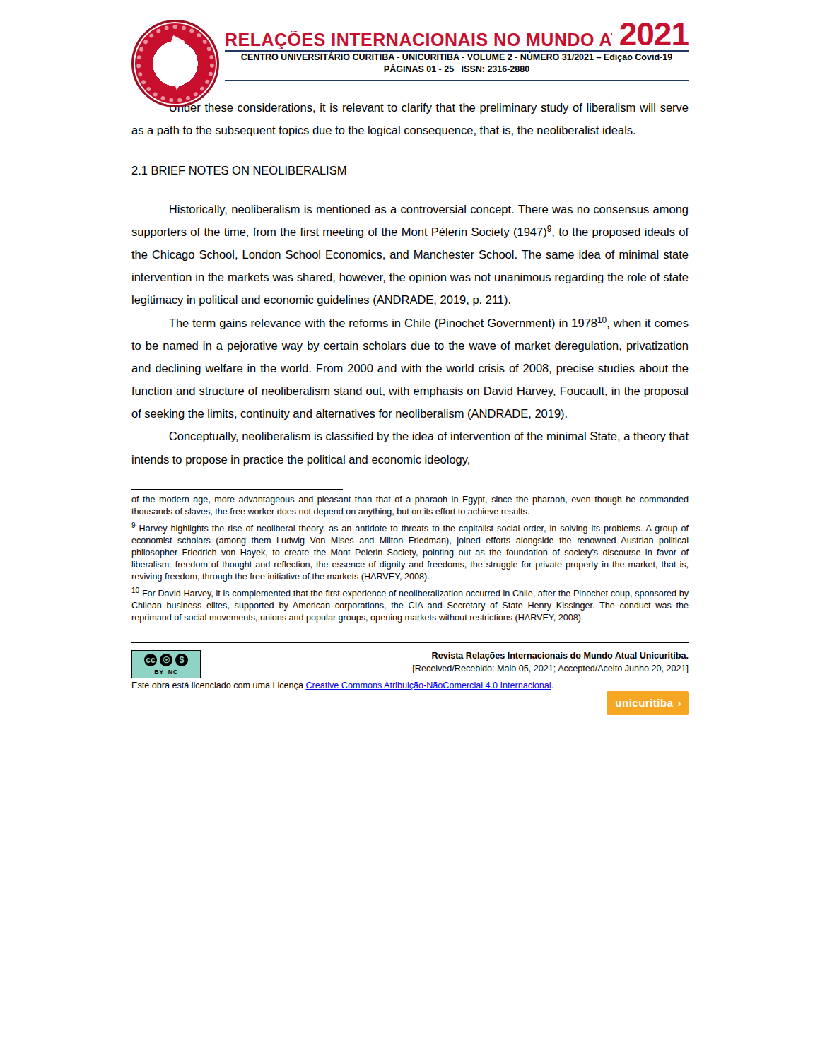Relações Internacionais no Mundo Atual
2021
CENTRO UNIVERSITÁRIO CURITIBA - UNICURITIBA - VOLUME 2 - NÚMERO 31/2021 – Edição Covid-19
PÁGINAS 01 - 25 ISSN: 2316-2880
Under these considerations, it is relevant to clarify that the preliminary study of liberalism will serve as a path to the subsequent topics due to the logical consequence, that is, the neoliberalist ideals.
2.1 BRIEF NOTES ON NEOLIBERALISM
Historically, neoliberalism is mentioned as a controversial concept. There was no consensus among supporters of the time, from the first meeting of the Mont Pèlerin Society (1947)9, to the proposed ideals of the Chicago School, London School Economics, and Manchester School. The same idea of minimal state intervention in the markets was shared, however, the opinion was not unanimous regarding the role of state legitimacy in political and economic guidelines (ANDRADE, 2019, p. 211).
The term gains relevance with the reforms in Chile (Pinochet Government) in 197810, when it comes to be named in a pejorative way by certain scholars due to the wave of market deregulation, privatization and declining welfare in the world. From 2000 and with the world crisis of 2008, precise studies about the function and structure of neoliberalism stand out, with emphasis on David Harvey, Foucault, in the proposal of seeking the limits, continuity and alternatives for neoliberalism (ANDRADE, 2019).
Conceptually, neoliberalism is classified by the idea of intervention of the minimal State, a theory that intends to propose in practice the political and economic ideology,
of the modern age, more advantageous and pleasant than that of a pharaoh in Egypt, since the pharaoh, even though he commanded thousands of slaves, the free worker does not depend on anything, but on its effort to achieve results.
9 Harvey highlights the rise of neoliberal theory, as an antidote to threats to the capitalist social order, in solving its problems. A group of economist scholars (among them Ludwig Von Mises and Milton Friedman), joined efforts alongside the renowned Austrian political philosopher Friedrich von Hayek, to create the Mont Pelerin Society, pointing out as the foundation of society's discourse in favor of liberalism: freedom of thought and reflection, the essence of dignity and freedoms, the struggle for private property in the market, that is, reviving freedom, through the free initiative of the markets (HARVEY, 2008).
10 For David Harvey, it is complemented that the first experience of neoliberalization occurred in Chile, after the Pinochet coup, sponsored by Chilean business elites, supported by American corporations, the CIA and Secretary of State Henry Kissinger. The conduct was the reprimand of social movements, unions and popular groups, opening markets without restrictions (HARVEY, 2008).
cc☉$
BY NC
Revista Relações Internacionais do Mundo Atual Unicuritiba.
[Received/Recebido: Maio 05, 2021; Accepted/Aceito Junho 20, 2021]
Este obra está licenciado com uma Licença Creative Commons Atribuição-NãoComercial 4.0 Internacional.
unicuritiba